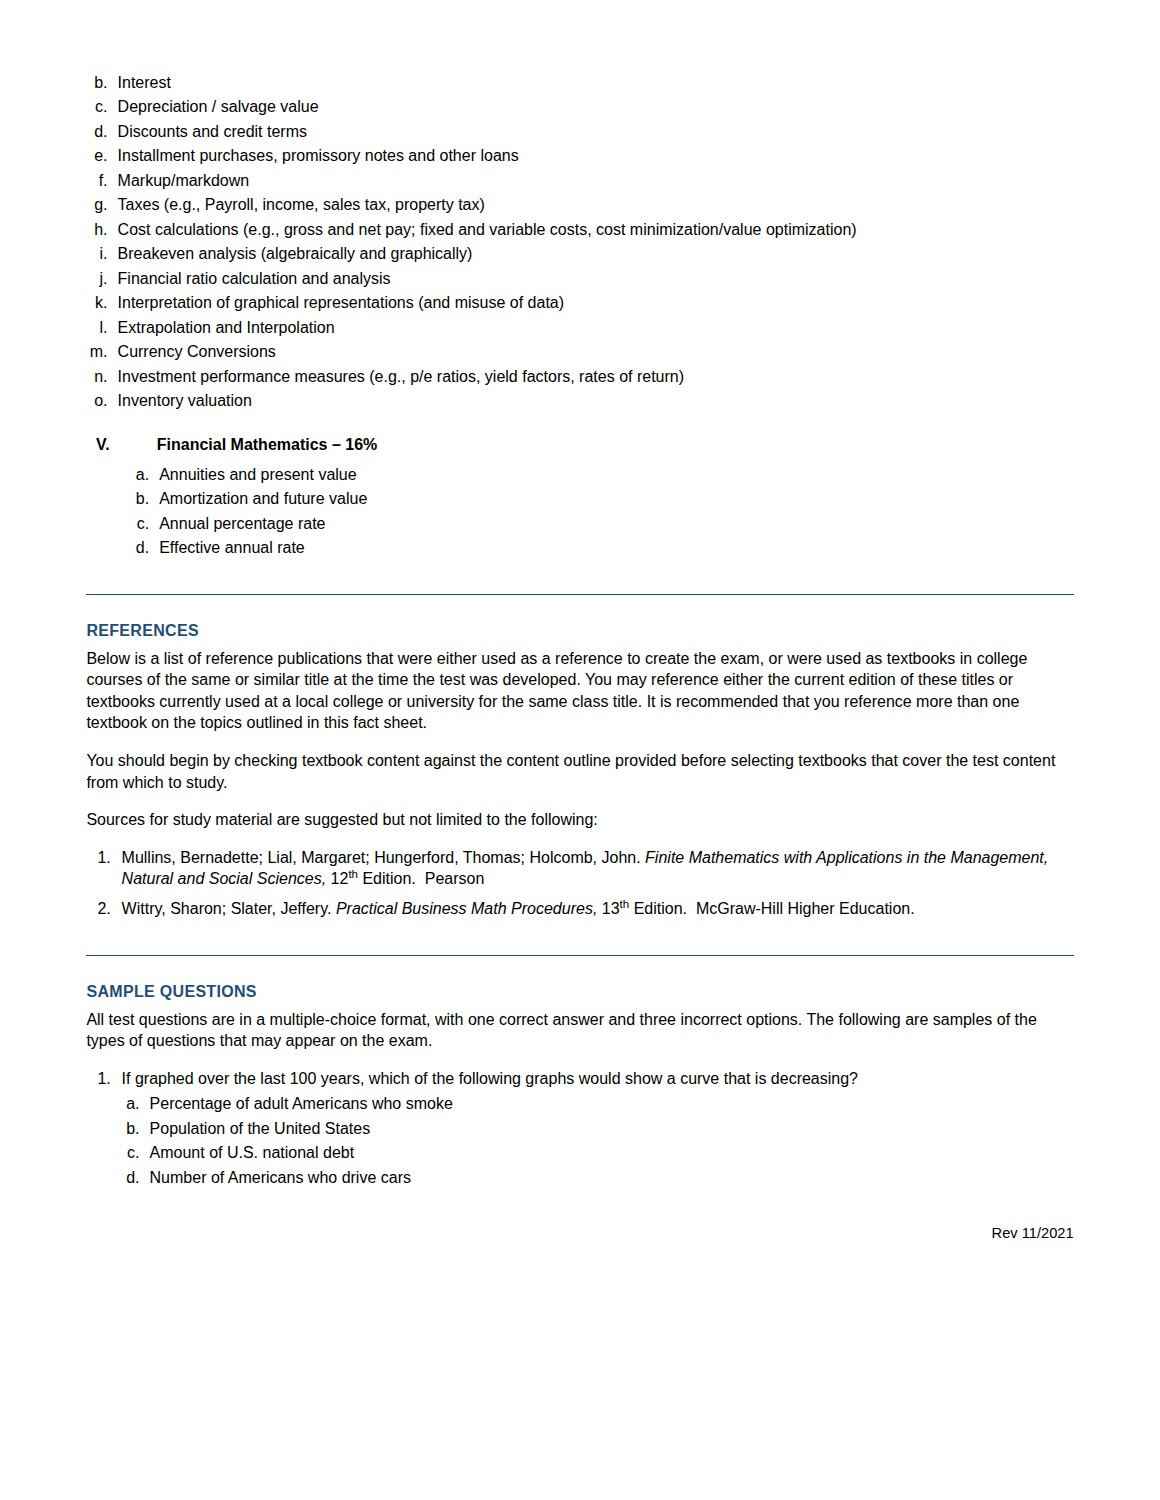Interest
Depreciation / salvage value
Discounts and credit terms
Installment purchases, promissory notes and other loans
Markup/markdown
Taxes (e.g., Payroll, income, sales tax, property tax)
Cost calculations (e.g., gross and net pay; fixed and variable costs, cost minimization/value optimization)
Breakeven analysis (algebraically and graphically)
Financial ratio calculation and analysis
Interpretation of graphical representations (and misuse of data)
Extrapolation and Interpolation
Currency Conversions
Investment performance measures (e.g., p/e ratios, yield factors, rates of return)
Inventory valuation
V. Financial Mathematics – 16%
Annuities and present value
Amortization and future value
Annual percentage rate
Effective annual rate
References
Below is a list of reference publications that were either used as a reference to create the exam, or were used as textbooks in college courses of the same or similar title at the time the test was developed. You may reference either the current edition of these titles or textbooks currently used at a local college or university for the same class title. It is recommended that you reference more than one textbook on the topics outlined in this fact sheet.
You should begin by checking textbook content against the content outline provided before selecting textbooks that cover the test content from which to study.
Sources for study material are suggested but not limited to the following:
Mullins, Bernadette; Lial, Margaret; Hungerford, Thomas; Holcomb, John. Finite Mathematics with Applications in the Management, Natural and Social Sciences, 12th Edition. Pearson
Wittry, Sharon; Slater, Jeffery. Practical Business Math Procedures, 13th Edition. McGraw-Hill Higher Education.
Sample Questions
All test questions are in a multiple-choice format, with one correct answer and three incorrect options. The following are samples of the types of questions that may appear on the exam.
If graphed over the last 100 years, which of the following graphs would show a curve that is decreasing?
Percentage of adult Americans who smoke
Population of the United States
Amount of U.S. national debt
Number of Americans who drive cars
Rev 11/2021